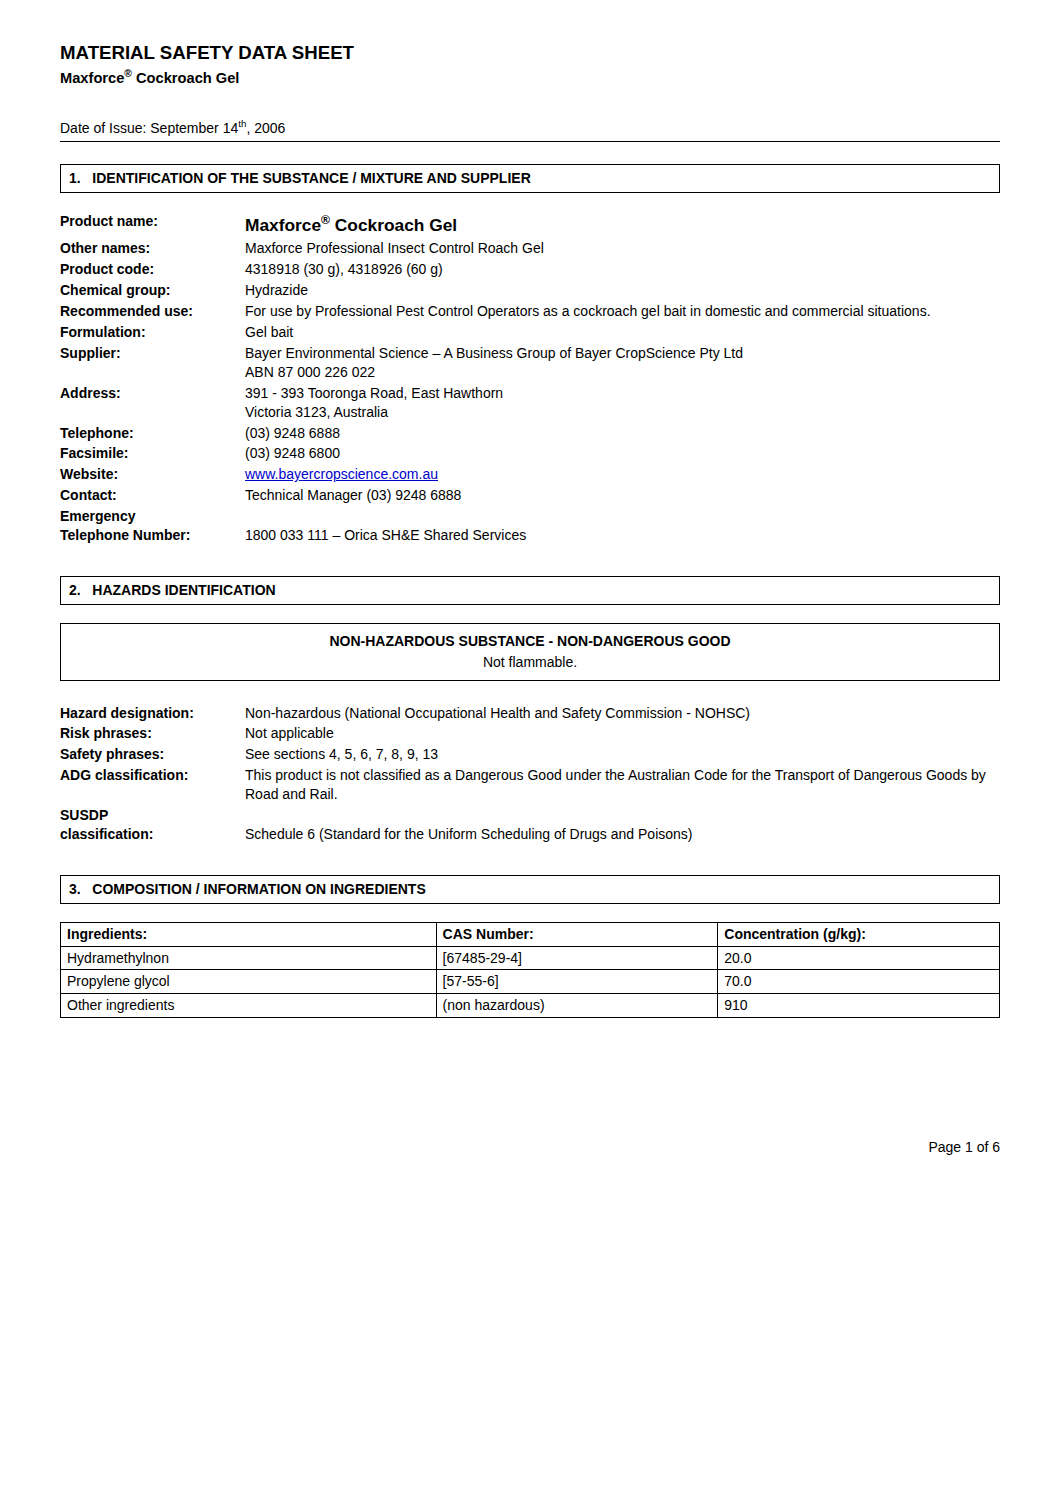MATERIAL SAFETY DATA SHEET
Maxforce® Cockroach Gel
Date of Issue: September 14th, 2006
1. IDENTIFICATION OF THE SUBSTANCE / MIXTURE AND SUPPLIER
| Product name: | Maxforce ® Cockroach Gel |
| Other names: | Maxforce Professional Insect Control Roach Gel |
| Product code: | 4318918 (30 g), 4318926 (60 g) |
| Chemical group: | Hydrazide |
| Recommended use: | For use by Professional Pest Control Operators as a cockroach gel bait in domestic and commercial situations. |
| Formulation: | Gel bait |
| Supplier: | Bayer Environmental Science – A Business Group of Bayer CropScience Pty Ltd ABN 87 000 226 022 |
| Address: | 391 - 393 Tooronga Road, East Hawthorn Victoria 3123, Australia |
| Telephone: | (03) 9248 6888 |
| Facsimile: | (03) 9248 6800 |
| Website: | www.bayercropscience.com.au |
| Contact: | Technical Manager (03) 9248 6888 |
| Emergency Telephone Number: | 1800 033 111 – Orica SH&E Shared Services |
2. HAZARDS IDENTIFICATION
NON-HAZARDOUS SUBSTANCE - NON-DANGEROUS GOOD
Not flammable.
| Hazard designation: | Non-hazardous (National Occupational Health and Safety Commission - NOHSC) |
| Risk phrases: | Not applicable |
| Safety phrases: | See sections 4, 5, 6, 7, 8, 9, 13 |
| ADG classification: | This product is not classified as a Dangerous Good under the Australian Code for the Transport of Dangerous Goods by Road and Rail. |
| SUSDP classification: | Schedule 6 (Standard for the Uniform Scheduling of Drugs and Poisons) |
3. COMPOSITION / INFORMATION ON INGREDIENTS
| Ingredients: | CAS Number: | Concentration (g/kg): |
| --- | --- | --- |
| Hydramethylnon | [67485-29-4] | 20.0 |
| Propylene glycol | [57-55-6] | 70.0 |
| Other ingredients | (non hazardous) | 910 |
Page 1 of 6